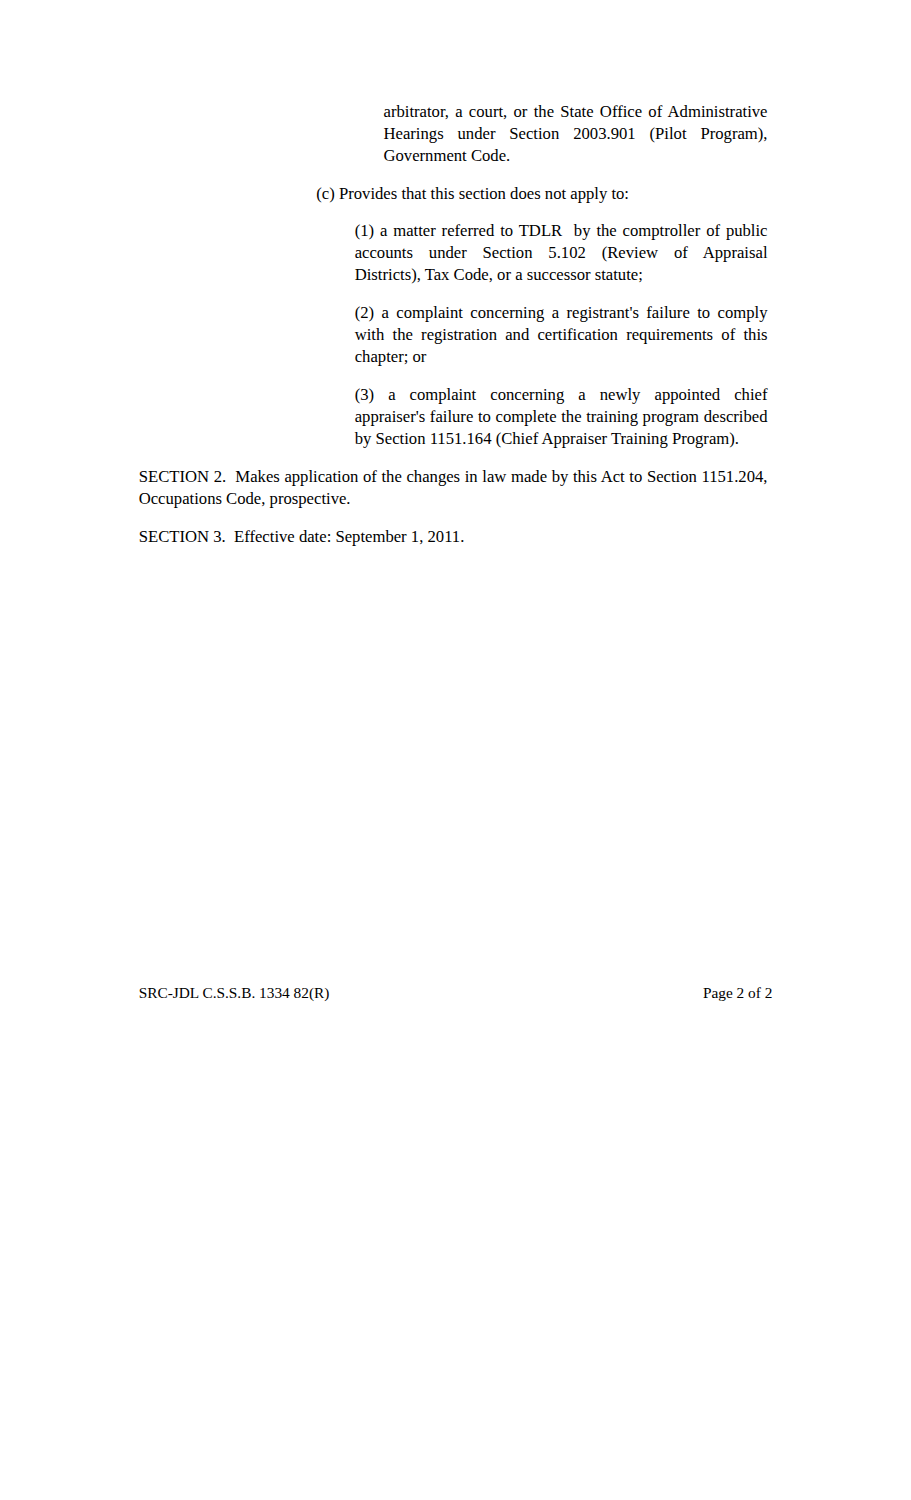arbitrator, a court, or the State Office of Administrative Hearings under Section 2003.901 (Pilot Program), Government Code.
(c) Provides that this section does not apply to:
(1) a matter referred to TDLR by the comptroller of public accounts under Section 5.102 (Review of Appraisal Districts), Tax Code, or a successor statute;
(2) a complaint concerning a registrant's failure to comply with the registration and certification requirements of this chapter; or
(3) a complaint concerning a newly appointed chief appraiser's failure to complete the training program described by Section 1151.164 (Chief Appraiser Training Program).
SECTION 2. Makes application of the changes in law made by this Act to Section 1151.204, Occupations Code, prospective.
SECTION 3. Effective date: September 1, 2011.
SRC-JDL C.S.S.B. 1334 82(R) Page 2 of 2